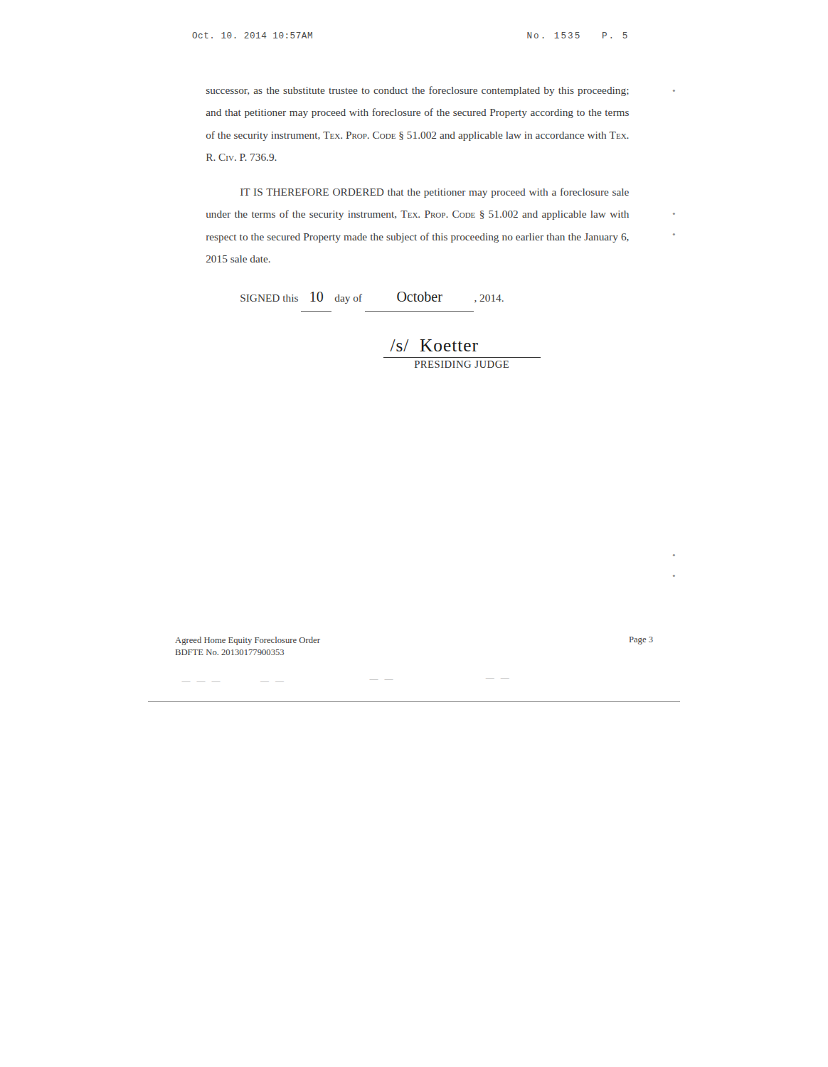Oct. 10. 2014 10:57AM No. 1535 P. 5
•
•
•
•
•
successor, as the substitute trustee to conduct the foreclosure contemplated by this proceeding; and that petitioner may proceed with foreclosure of the secured Property according to the terms of the security instrument, Tex. Prop. Code § 51.002 and applicable law in accordance with Tex. R. Civ. P. 736.9.
IT IS THEREFORE ORDERED that the petitioner may proceed with a foreclosure sale under the terms of the security instrument, Tex. Prop. Code § 51.002 and applicable law with respect to the secured Property made the subject of this proceeding no earlier than the January 6, 2015 sale date.
SIGNED this 10 day of October, 2014.
/s/ Koetter
PRESIDING JUDGE
Agreed Home Equity Foreclosure Order
BDFTE No. 20130177900353
Page 3
— — —
— —
— —
— —